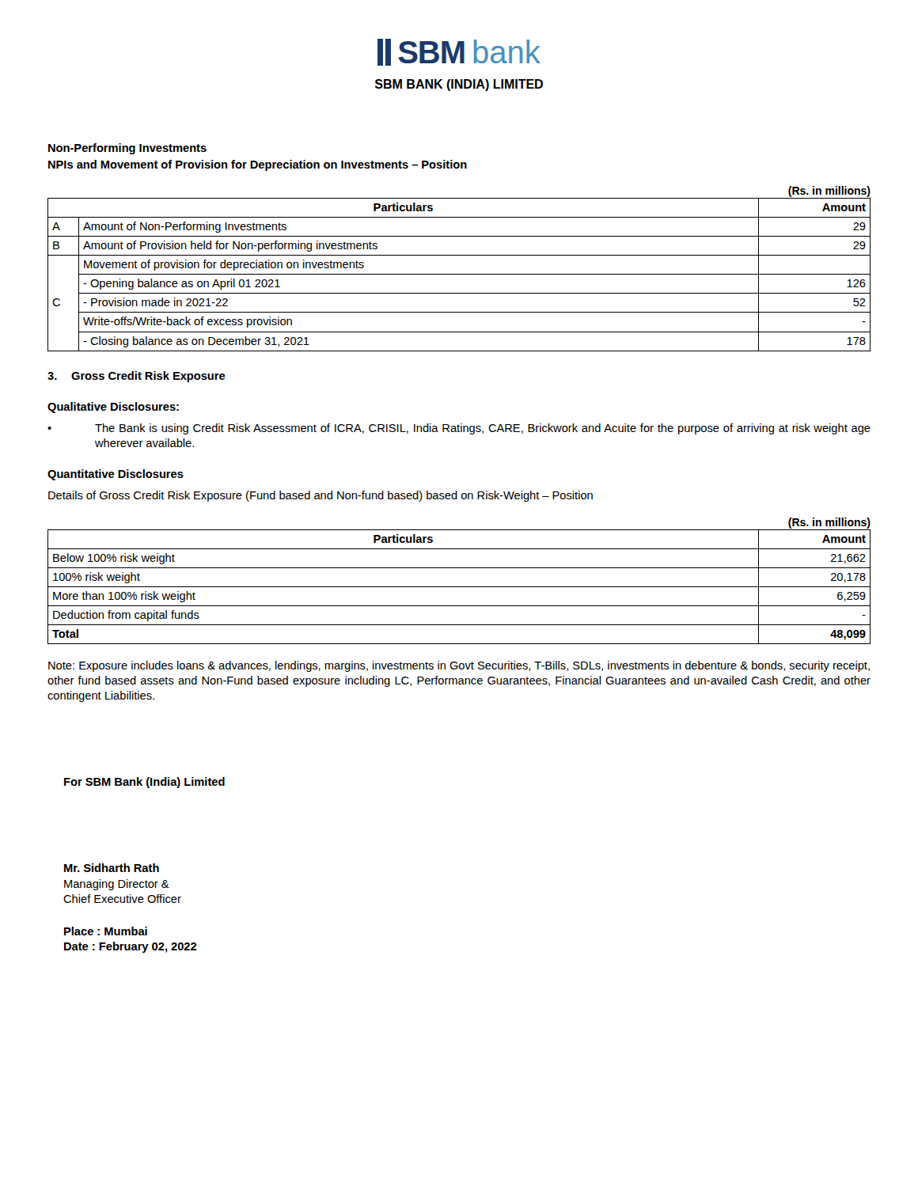SBM bank
SBM BANK (INDIA) LIMITED
Non-Performing Investments
NPIs and Movement of Provision for Depreciation on Investments – Position
(Rs. in millions)
| Particulars | Amount |
| --- | --- |
| A | Amount of Non-Performing Investments | 29 |
| B | Amount of Provision held for Non-performing investments | 29 |
| C | Movement of provision for depreciation on investments | |
| - Opening balance as on April 01 2021 | 126 |
| - Provision made in 2021-22 | 52 |
| Write-offs/Write-back of excess provision | - |
| - Closing balance as on December 31, 2021 | 178 |
3. Gross Credit Risk Exposure
Qualitative Disclosures:
• The Bank is using Credit Risk Assessment of ICRA, CRISIL, India Ratings, CARE, Brickwork and Acuite for the purpose of arriving at risk weight age wherever available.
Quantitative Disclosures
Details of Gross Credit Risk Exposure (Fund based and Non-fund based) based on Risk-Weight – Position
(Rs. in millions)
| Particulars | Amount |
| --- | --- |
| Below 100% risk weight | 21,662 |
| 100% risk weight | 20,178 |
| More than 100% risk weight | 6,259 |
| Deduction from capital funds | - |
| Total | 48,099 |
Note: Exposure includes loans & advances, lendings, margins, investments in Govt Securities, T-Bills, SDLs, investments in debenture & bonds, security receipt, other fund based assets and Non-Fund based exposure including LC, Performance Guarantees, Financial Guarantees and un-availed Cash Credit, and other contingent Liabilities.
For SBM Bank (India) Limited
Mr. Sidharth Rath
Managing Director &
Chief Executive Officer
Place : Mumbai
Date : February 02, 2022